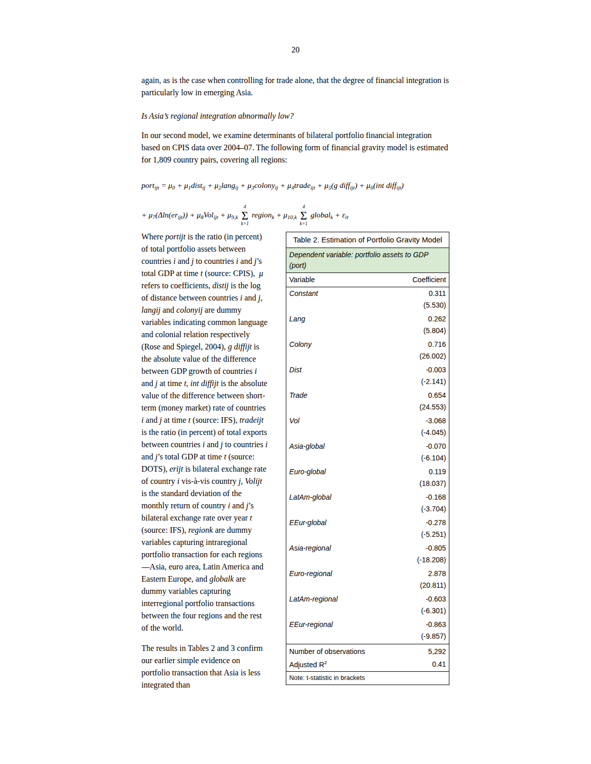20
again, as is the case when controlling for trade alone, that the degree of financial integration is particularly low in emerging Asia.
Is Asia’s regional integration abnormally low?
In our second model, we examine determinants of bilateral portfolio financial integration based on CPIS data over 2004–07. The following form of financial gravity model is estimated for 1,809 country pairs, covering all regions:
portijt = μ0 + μ1distij + μ2langij + μ3colonyij + μ4tradeijt + μ5(g diffijt) + μ6(int diffijt)
+ μ7(Δln(erijt)) + μ8 Volijt + μ9,k 4 Σk=1 regionk + μ10,k 4 Σk=1 globalk + εit
Table 2. Estimation of Portfolio Gravity Model
| Dependent variable: portfolio assets to GDP (port) |
| Variable | Coefficient |
| Constant | 0.311 |
| | (5.530) |
| Lang | 0.262 |
| | (5.804) |
| Colony | 0.716 |
| | (26.002) |
| Dist | -0.003 |
| | (-2.141) |
| Trade | 0.654 |
| | (24.553) |
| Vol | -3.068 |
| | (-4.045) |
| Asia-global | -0.070 |
| | (-6.104) |
| Euro-global | 0.119 |
| | (18.037) |
| LatAm-global | -0.168 |
| | (-3.704) |
| EEur-global | -0.278 |
| | (-5.251) |
| Asia-regional | -0.805 |
| | (-18.208) |
| Euro-regional | 2.878 |
| | (20.811) |
| LatAm-regional | -0.603 |
| | (-6.301) |
| EEur-regional | -0.863 |
| | (-9.857) |
| Number of observations | 5,292 |
| Adjusted R 2 | 0.41 |
| Note: t-statistic in brackets |
Where portijt is the ratio (in percent) of total portfolio assets between countries i and j to countries i and j’s total GDP at time t (source: CPIS), μ refers to coefficients, distij is the log of distance between countries i and j, langij and colonyij are dummy variables indicating common language and colonial relation respectively (Rose and Spiegel, 2004), g diffijt is the absolute value of the difference between GDP growth of countries i and j at time t, int diffijt is the absolute value of the difference between short-term (money market) rate of countries i and j at time t (source: IFS), tradeijt is the ratio (in percent) of total exports between countries i and j to countries i and j’s total GDP at time t (source: DOTS), erijt is bilateral exchange rate of country i vis-à-vis country j, Volijt is the standard deviation of the monthly return of country i and j’s bilateral exchange rate over year t (source: IFS), regionk are dummy variables capturing intraregional portfolio transaction for each regions—Asia, euro area, Latin America and Eastern Europe, and globalk are dummy variables capturing interregional portfolio transactions between the four regions and the rest of the world.
The results in Tables 2 and 3 confirm our earlier simple evidence on portfolio transaction that Asia is less integrated than